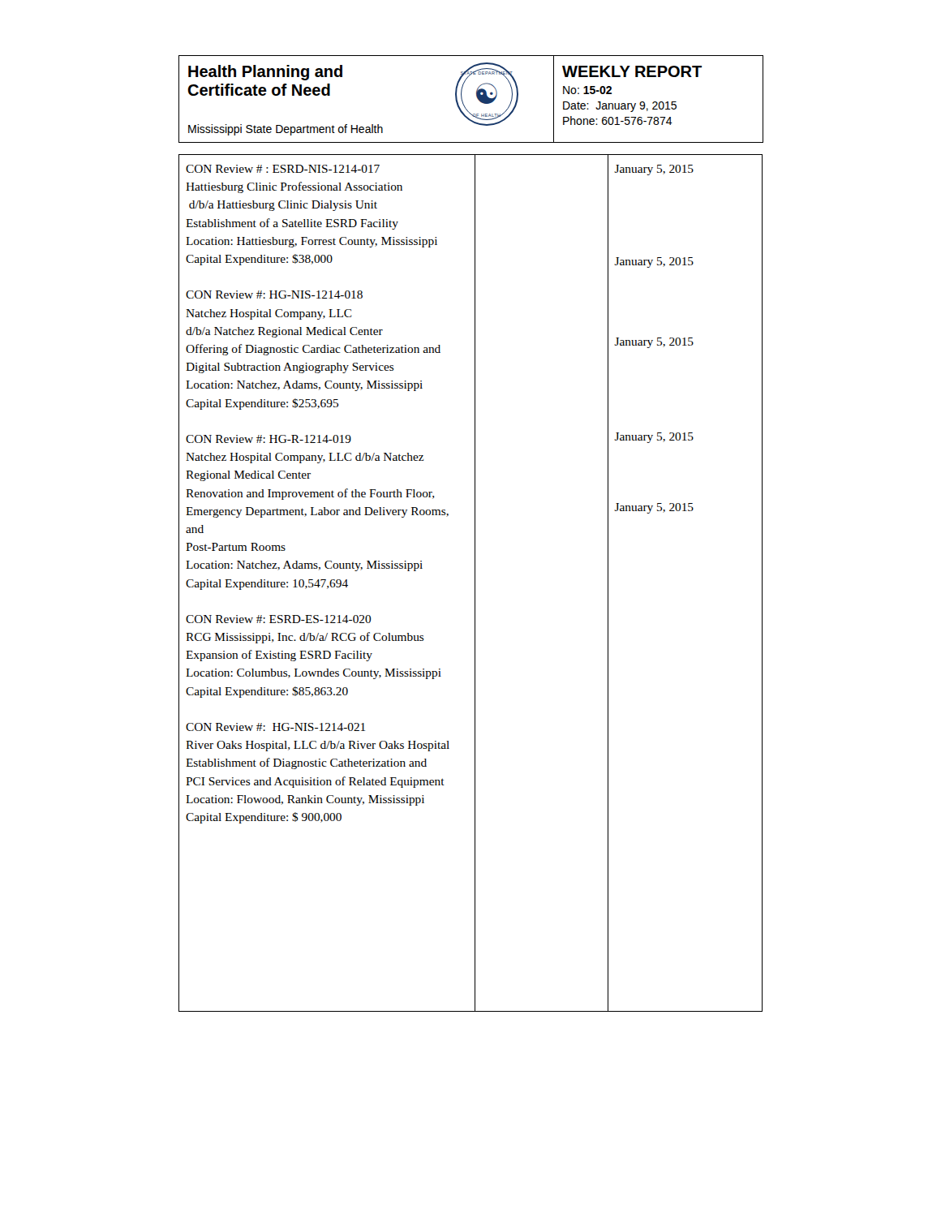Health Planning and
Certificate of Need
Mississippi State Department of Health
STATE DEPARTMENT
☯
OF HEALTH
WEEKLY REPORT
No: 15-02
Date: January 9, 2015
Phone: 601-576-7874
| CON Review # : ESRD-NIS-1214-017 Hattiesburg Clinic Professional Association d/b/a Hattiesburg Clinic Dialysis Unit Establishment of a Satellite ESRD Facility Location: Hattiesburg, Forrest County, Mississippi Capital Expenditure: $38,000 CON Review #: HG-NIS-1214-018 Natchez Hospital Company, LLC d/b/a Natchez Regional Medical Center Offering of Diagnostic Cardiac Catheterization and Digital Subtraction Angiography Services Location: Natchez, Adams, County, Mississippi Capital Expenditure: $253,695 CON Review #: HG-R-1214-019 Natchez Hospital Company, LLC d/b/a Natchez Regional Medical Center Renovation and Improvement of the Fourth Floor, Emergency Department, Labor and Delivery Rooms, and Post-Partum Rooms Location: Natchez, Adams, County, Mississippi Capital Expenditure: 10,547,694 CON Review #: ESRD-ES-1214-020 RCG Mississippi, Inc. d/b/a/ RCG of Columbus Expansion of Existing ESRD Facility Location: Columbus, Lowndes County, Mississippi Capital Expenditure: $85,863.20 CON Review #: HG-NIS-1214-021 River Oaks Hospital, LLC d/b/a River Oaks Hospital Establishment of Diagnostic Catheterization and PCI Services and Acquisition of Related Equipment Location: Flowood, Rankin County, Mississippi Capital Expenditure: $ 900,000 | | January 5, 2015 January 5, 2015 January 5, 2015 January 5, 2015 January 5, 2015 |